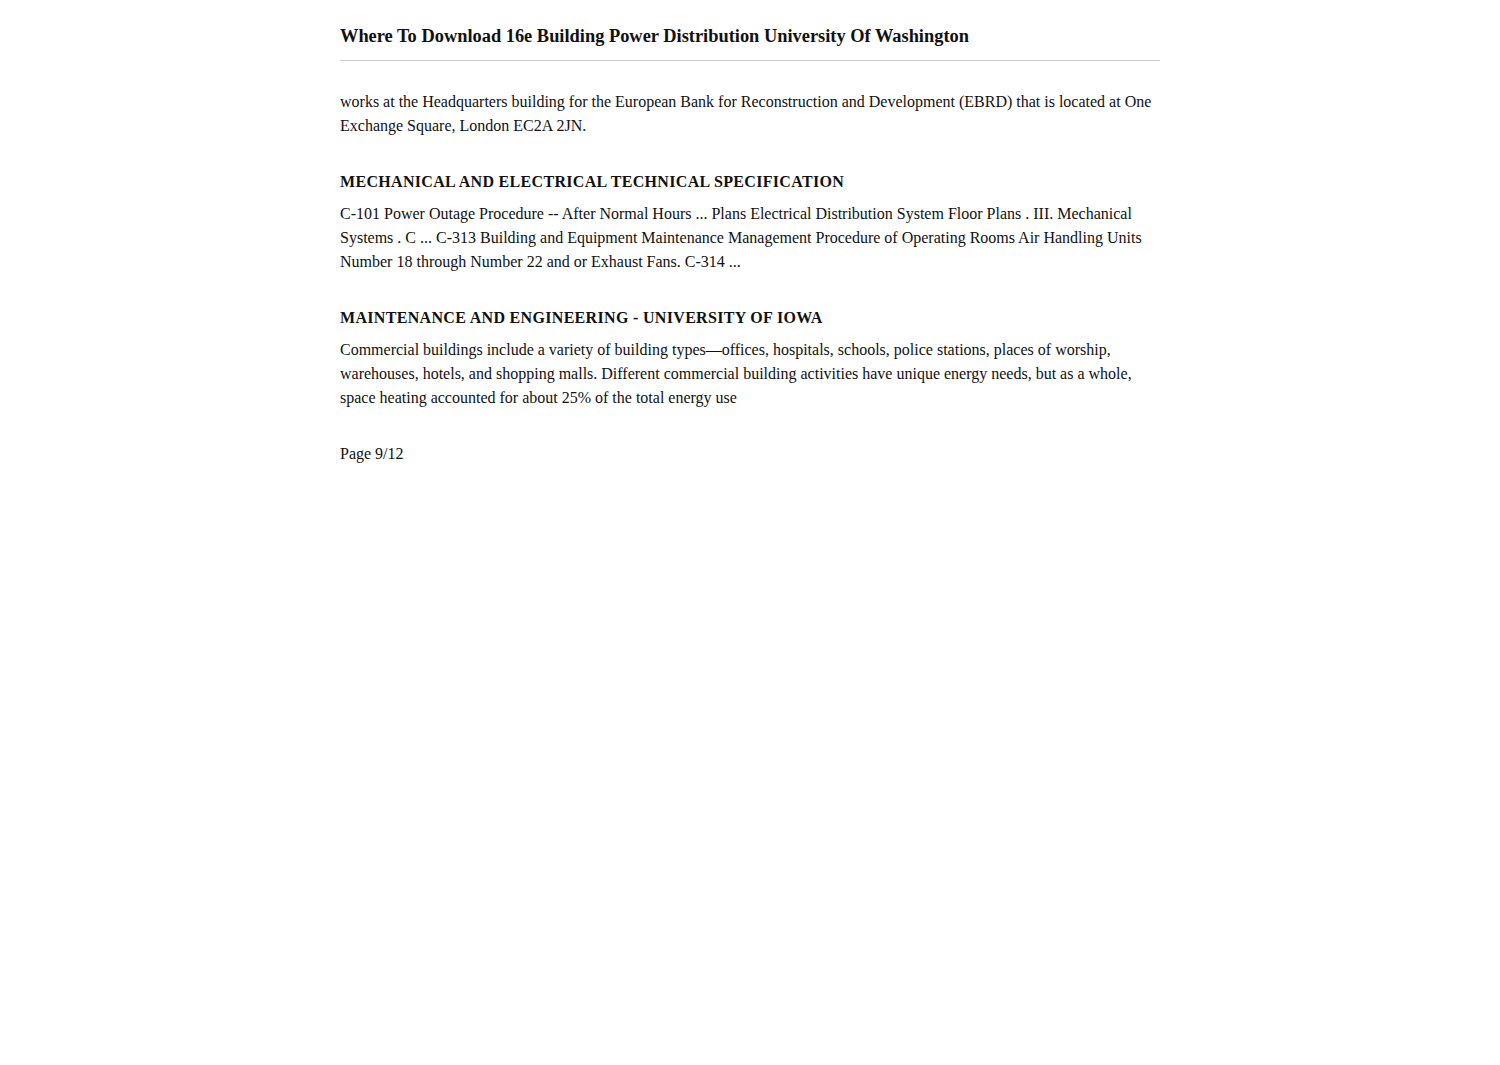Where To Download 16e Building Power Distribution University Of Washington
works at the Headquarters building for the European Bank for Reconstruction and Development (EBRD) that is located at One Exchange Square, London EC2A 2JN.
Mechanical and Electrical Technical Specification
C-101 Power Outage Procedure -- After Normal Hours ... Plans Electrical Distribution System Floor Plans . III. Mechanical Systems . C ... C-313 Building and Equipment Maintenance Management Procedure of Operating Rooms Air Handling Units Number 18 through Number 22 and or Exhaust Fans. C-314 ...
Maintenance and Engineering - University of Iowa
Commercial buildings include a variety of building types—offices, hospitals, schools, police stations, places of worship, warehouses, hotels, and shopping malls. Different commercial building activities have unique energy needs, but as a whole, space heating accounted for about 25% of the total energy use
Page 9/12